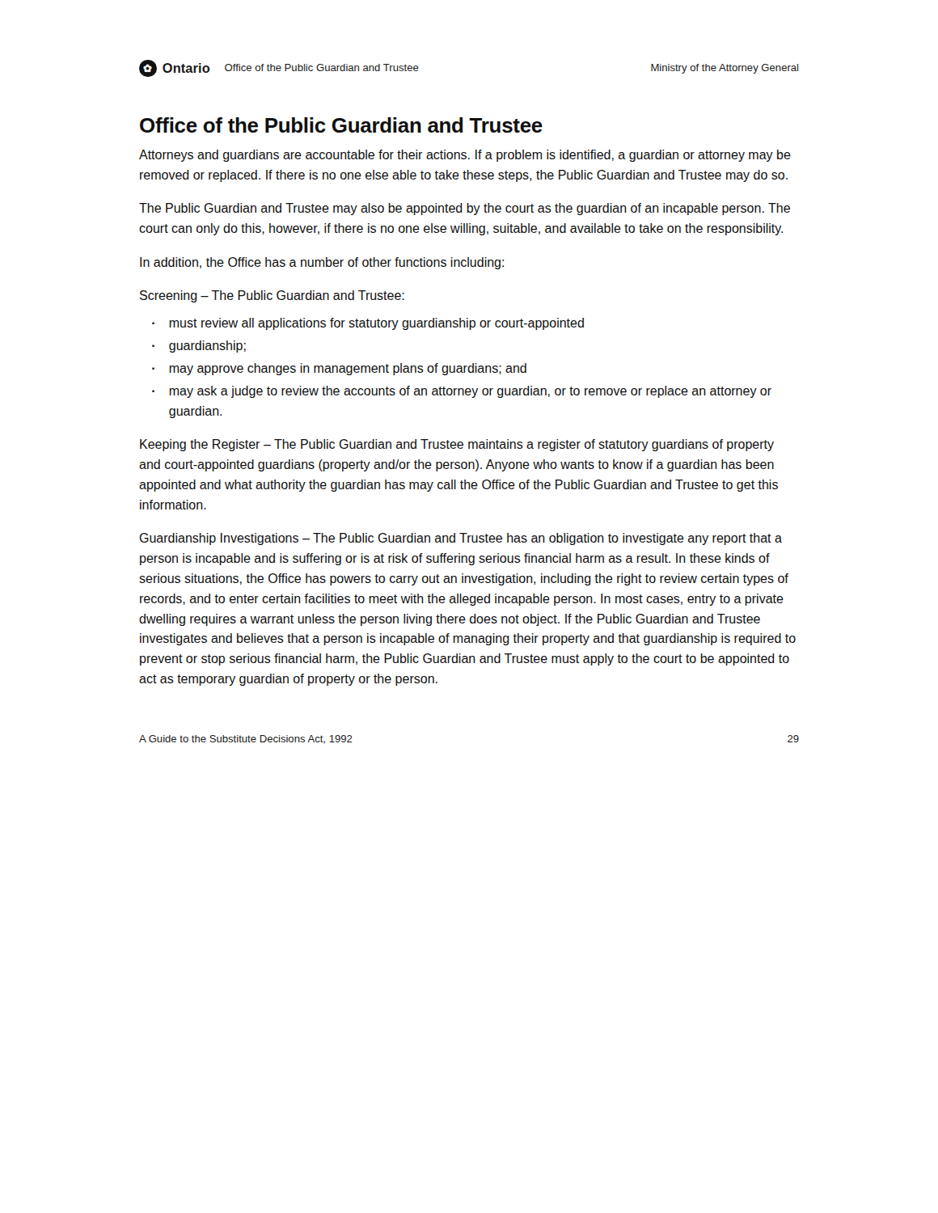✿Ontario Office of the Public Guardian and Trustee Ministry of the Attorney General
Office of the Public Guardian and Trustee
Attorneys and guardians are accountable for their actions. If a problem is identified, a guardian or attorney may be removed or replaced. If there is no one else able to take these steps, the Public Guardian and Trustee may do so.
The Public Guardian and Trustee may also be appointed by the court as the guardian of an incapable person. The court can only do this, however, if there is no one else willing, suitable, and available to take on the responsibility.
In addition, the Office has a number of other functions including:
Screening – The Public Guardian and Trustee:
must review all applications for statutory guardianship or court-appointed
guardianship;
may approve changes in management plans of guardians; and
may ask a judge to review the accounts of an attorney or guardian, or to remove or replace an attorney or guardian.
Keeping the Register – The Public Guardian and Trustee maintains a register of statutory guardians of property and court-appointed guardians (property and/or the person). Anyone who wants to know if a guardian has been appointed and what authority the guardian has may call the Office of the Public Guardian and Trustee to get this information.
Guardianship Investigations – The Public Guardian and Trustee has an obligation to investigate any report that a person is incapable and is suffering or is at risk of suffering serious financial harm as a result. In these kinds of serious situations, the Office has powers to carry out an investigation, including the right to review certain types of records, and to enter certain facilities to meet with the alleged incapable person. In most cases, entry to a private dwelling requires a warrant unless the person living there does not object. If the Public Guardian and Trustee investigates and believes that a person is incapable of managing their property and that guardianship is required to prevent or stop serious financial harm, the Public Guardian and Trustee must apply to the court to be appointed to act as temporary guardian of property or the person.
A Guide to the Substitute Decisions Act, 1992 29